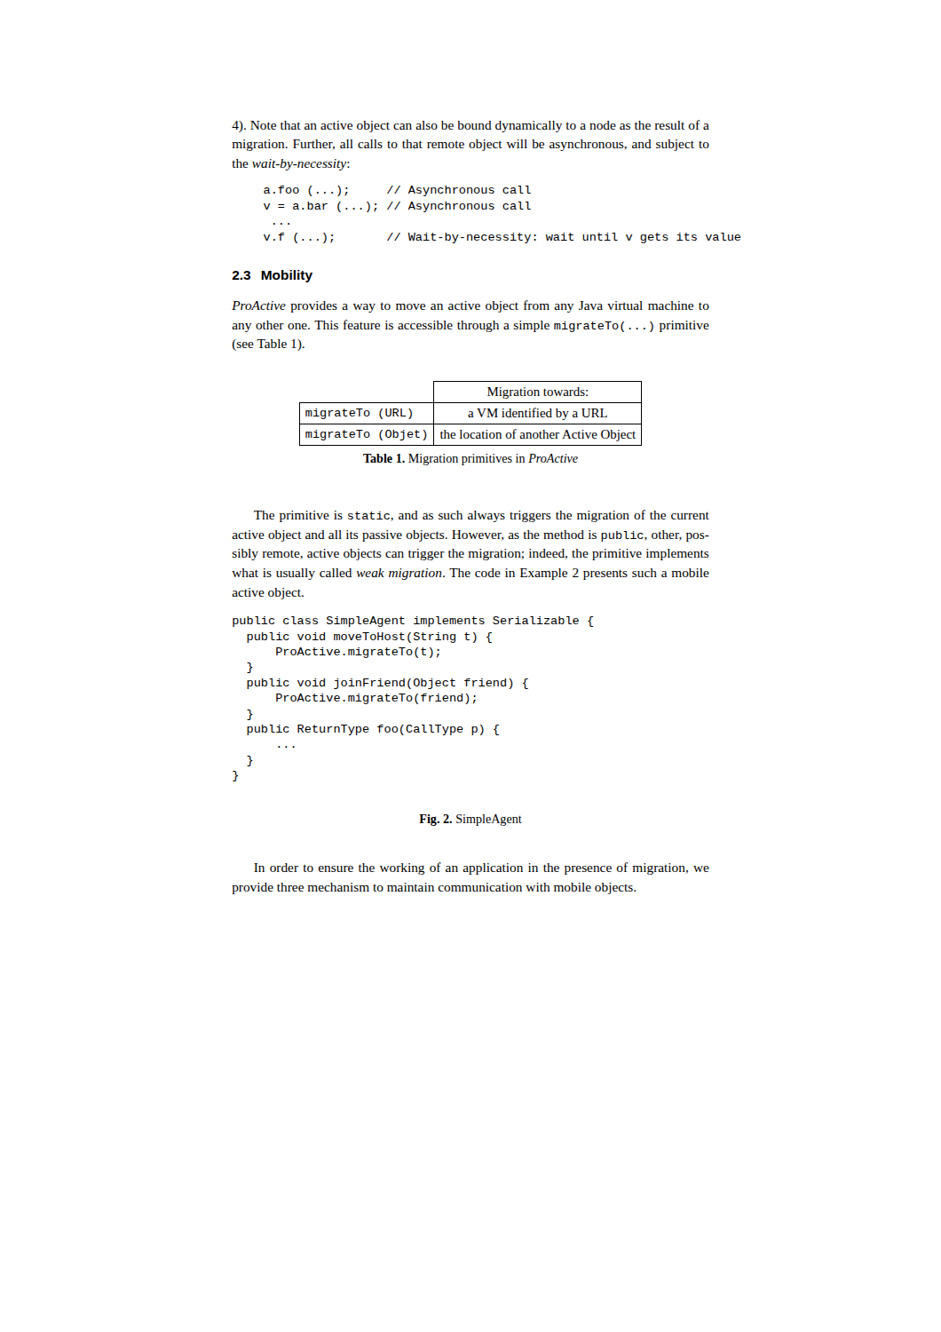4). Note that an active object can also be bound dynamically to a node as the result of a migration. Further, all calls to that remote object will be asynchronous, and subject to the wait-by-necessity:
a.foo (...); // Asynchronous call v = a.bar (...); // Asynchronous call ... v.f (...); // Wait-by-necessity: wait until v gets its value
2.3 Mobility
ProActive provides a way to move an active object from any Java virtual machine to any other one. This feature is accessible through a simple migrateTo(...) primitive (see Table 1).
| | Migration towards: |
| migrateTo (URL) | a VM identified by a URL |
| migrateTo (Objet) | the location of another Active Object |
Table 1. Migration primitives in ProActive
The primitive is static, and as such always triggers the migration of the current active object and all its passive objects. However, as the method is public, other, possibly remote, active objects can trigger the migration; indeed, the primitive implements what is usually called weak migration. The code in Example 2 presents such a mobile active object.
public class SimpleAgent implements Serializable { public void moveToHost(String t) { ProActive.migrateTo(t); } public void joinFriend(Object friend) { ProActive.migrateTo(friend); } public ReturnType foo(CallType p) { ... } }
Fig. 2. SimpleAgent
In order to ensure the working of an application in the presence of migration, we provide three mechanism to maintain communication with mobile objects.